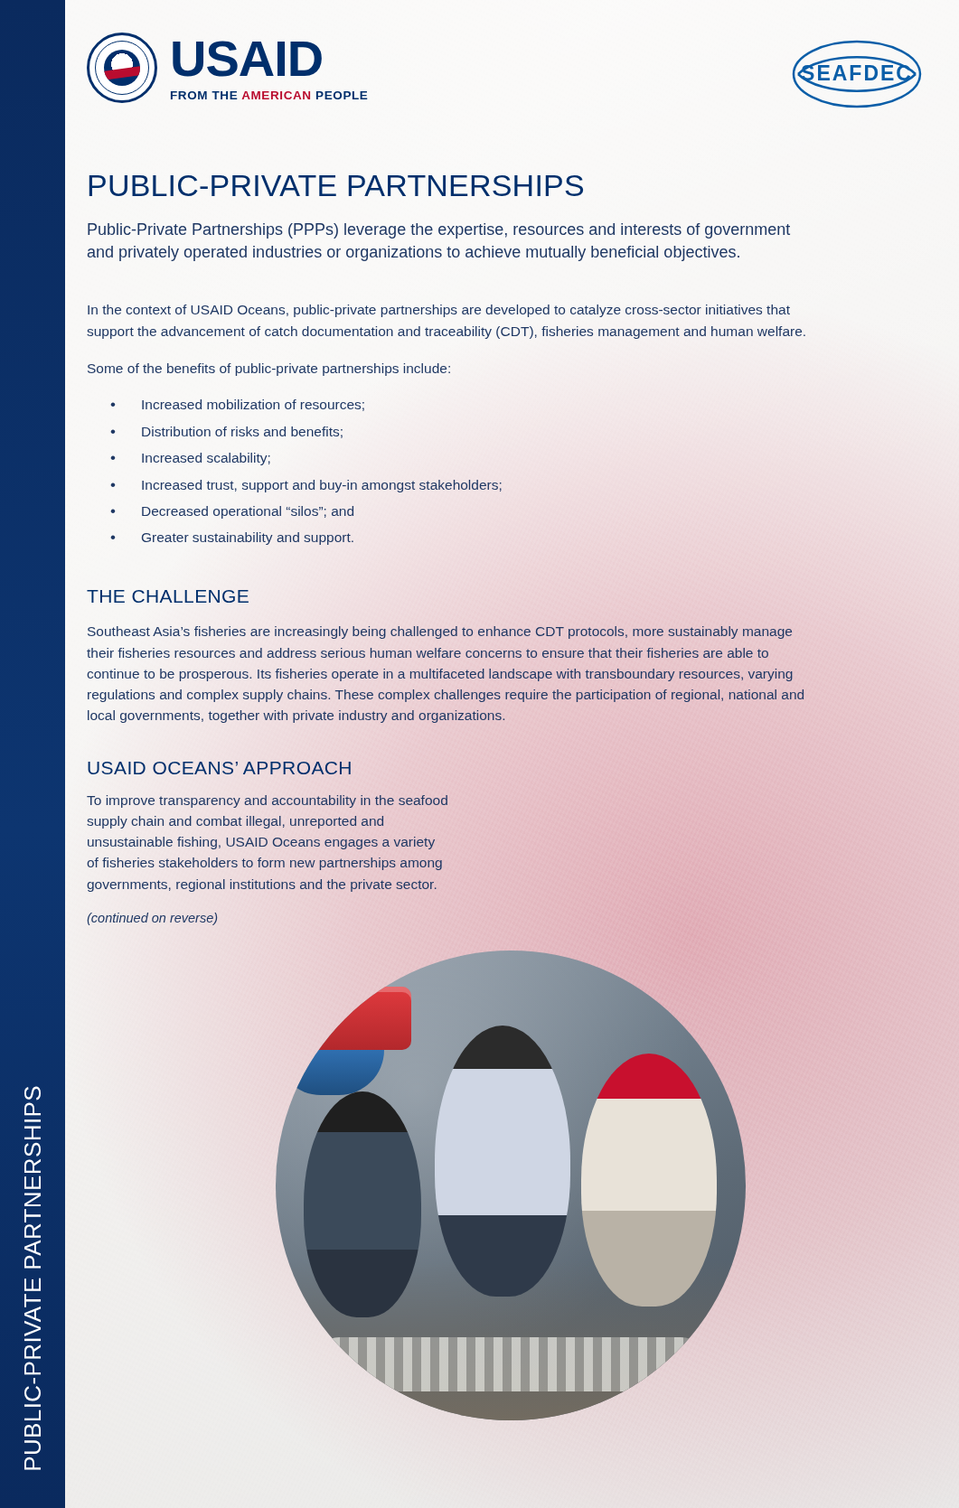Public-Private Partnerships
USAID
From the American People
SEAFDEC
Public-Private Partnerships
Public-Private Partnerships (PPPs) leverage the expertise, resources and interests of government and privately operated industries or organizations to achieve mutually beneficial objectives.
In the context of USAID Oceans, public-private partnerships are developed to catalyze cross-sector initiatives that support the advancement of catch documentation and traceability (CDT), fisheries management and human welfare.
Some of the benefits of public-private partnerships include:
Increased mobilization of resources;
Distribution of risks and benefits;
Increased scalability;
Increased trust, support and buy-in amongst stakeholders;
Decreased operational “silos”; and
Greater sustainability and support.
The Challenge
Southeast Asia’s fisheries are increasingly being challenged to enhance CDT protocols, more sustainably manage their fisheries resources and address serious human welfare concerns to ensure that their fisheries are able to continue to be prosperous. Its fisheries operate in a multifaceted landscape with transboundary resources, varying regulations and complex supply chains. These complex challenges require the participation of regional, national and local governments, together with private industry and organizations.
USAID Oceans’ Approach
To improve transparency and accountability in the seafood supply chain and combat illegal, unreported and unsustainable fishing, USAID Oceans engages a variety of fisheries stakeholders to form new partnerships among governments, regional institutions and the private sector.
(continued on reverse)
Photo: Farid Maruf / USAID Oceans
The Oceans and Fisheries Partnership
(USAID Oceans)